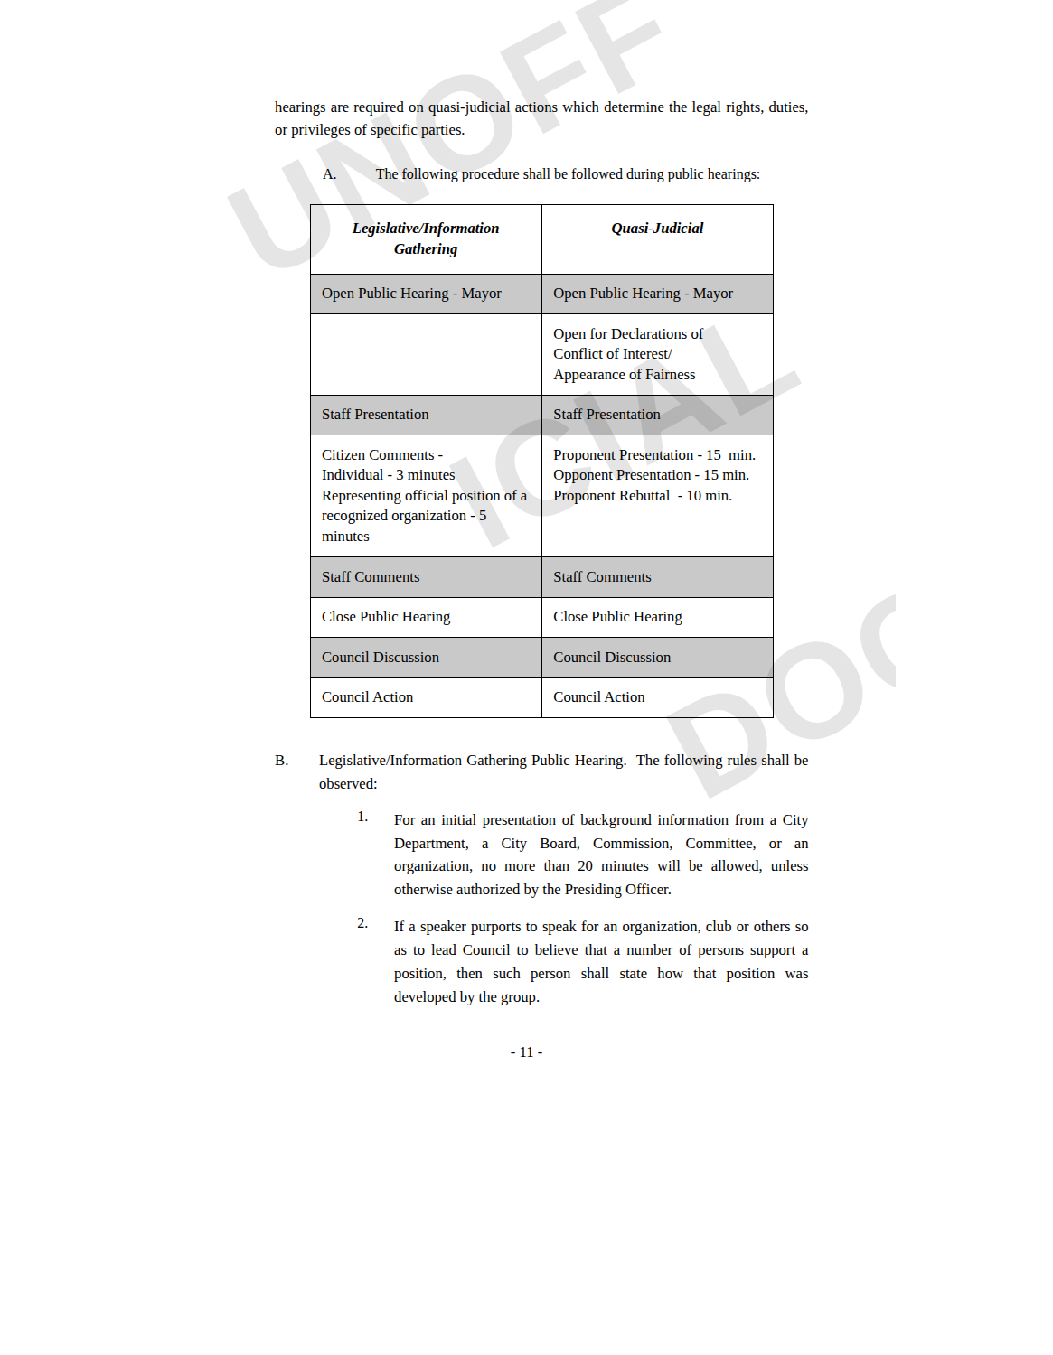UNOFF ICIAL DOC
hearings are required on quasi-judicial actions which determine the legal rights, duties, or privileges of specific parties.
A. The following procedure shall be followed during public hearings:
| Legislative/Information Gathering | Quasi-Judicial |
| --- | --- |
| Open Public Hearing - Mayor | Open Public Hearing - Mayor |
| | Open for Declarations of Conflict of Interest/ Appearance of Fairness |
| Staff Presentation | Staff Presentation |
| Citizen Comments - Individual - 3 minutes Representing official position of a recognized organization - 5 minutes | Proponent Presentation - 15 min. Opponent Presentation - 15 min. Proponent Rebuttal - 10 min. |
| Staff Comments | Staff Comments |
| Close Public Hearing | Close Public Hearing |
| Council Discussion | Council Discussion |
| Council Action | Council Action |
B. Legislative/Information Gathering Public Hearing. The following rules shall be observed:
1.
For an initial presentation of background information from a City Department, a City Board, Commission, Committee, or an organization, no more than 20 minutes will be allowed, unless otherwise authorized by the Presiding Officer.
2.
If a speaker purports to speak for an organization, club or others so as to lead Council to believe that a number of persons support a position, then such person shall state how that position was developed by the group.
- 11 -